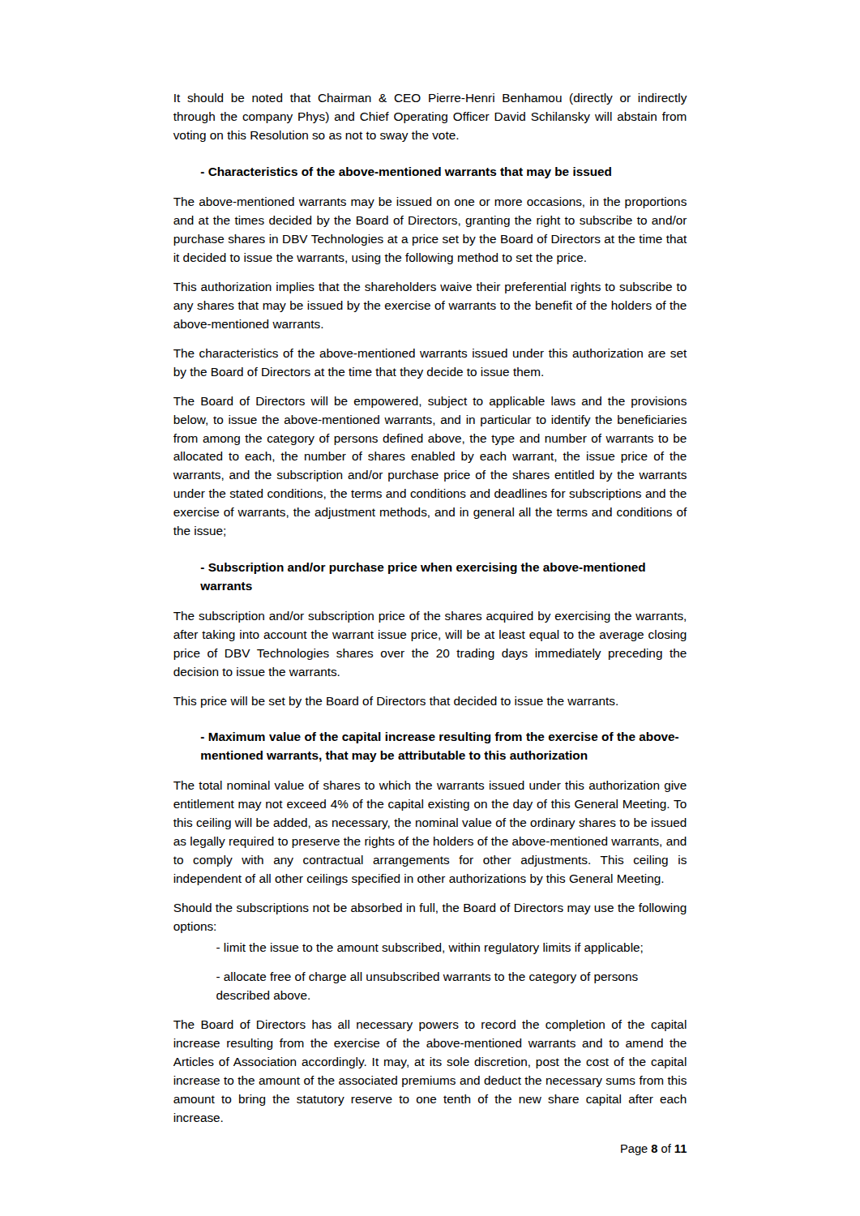It should be noted that Chairman & CEO Pierre-Henri Benhamou (directly or indirectly through the company Phys) and Chief Operating Officer David Schilansky will abstain from voting on this Resolution so as not to sway the vote.
- Characteristics of the above-mentioned warrants that may be issued
The above-mentioned warrants may be issued on one or more occasions, in the proportions and at the times decided by the Board of Directors, granting the right to subscribe to and/or purchase shares in DBV Technologies at a price set by the Board of Directors at the time that it decided to issue the warrants, using the following method to set the price.
This authorization implies that the shareholders waive their preferential rights to subscribe to any shares that may be issued by the exercise of warrants to the benefit of the holders of the above-mentioned warrants.
The characteristics of the above-mentioned warrants issued under this authorization are set by the Board of Directors at the time that they decide to issue them.
The Board of Directors will be empowered, subject to applicable laws and the provisions below, to issue the above-mentioned warrants, and in particular to identify the beneficiaries from among the category of persons defined above, the type and number of warrants to be allocated to each, the number of shares enabled by each warrant, the issue price of the warrants, and the subscription and/or purchase price of the shares entitled by the warrants under the stated conditions, the terms and conditions and deadlines for subscriptions and the exercise of warrants, the adjustment methods, and in general all the terms and conditions of the issue;
- Subscription and/or purchase price when exercising the above-mentioned warrants
The subscription and/or subscription price of the shares acquired by exercising the warrants, after taking into account the warrant issue price, will be at least equal to the average closing price of DBV Technologies shares over the 20 trading days immediately preceding the decision to issue the warrants.
This price will be set by the Board of Directors that decided to issue the warrants.
- Maximum value of the capital increase resulting from the exercise of the above-mentioned warrants, that may be attributable to this authorization
The total nominal value of shares to which the warrants issued under this authorization give entitlement may not exceed 4% of the capital existing on the day of this General Meeting. To this ceiling will be added, as necessary, the nominal value of the ordinary shares to be issued as legally required to preserve the rights of the holders of the above-mentioned warrants, and to comply with any contractual arrangements for other adjustments. This ceiling is independent of all other ceilings specified in other authorizations by this General Meeting.
Should the subscriptions not be absorbed in full, the Board of Directors may use the following options:
- limit the issue to the amount subscribed, within regulatory limits if applicable;
- allocate free of charge all unsubscribed warrants to the category of persons described above.
The Board of Directors has all necessary powers to record the completion of the capital increase resulting from the exercise of the above-mentioned warrants and to amend the Articles of Association accordingly. It may, at its sole discretion, post the cost of the capital increase to the amount of the associated premiums and deduct the necessary sums from this amount to bring the statutory reserve to one tenth of the new share capital after each increase.
Page 8 of 11